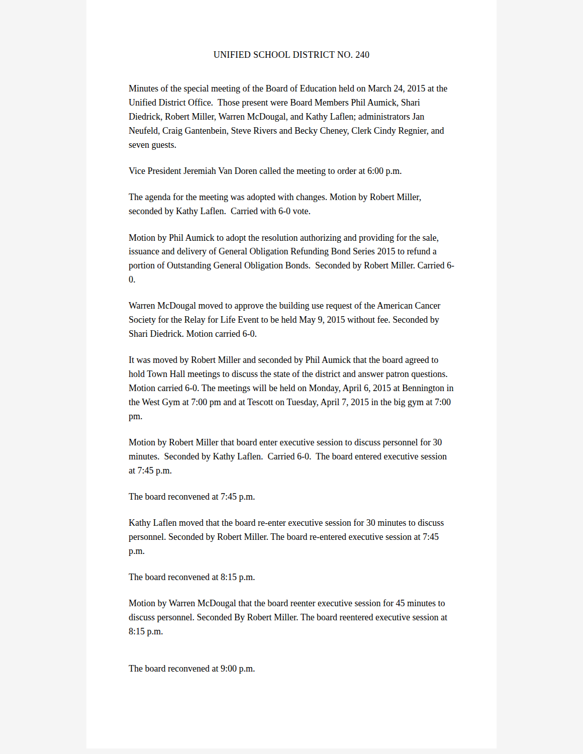UNIFIED SCHOOL DISTRICT NO. 240
Minutes of the special meeting of the Board of Education held on March 24, 2015 at the Unified District Office. Those present were Board Members Phil Aumick, Shari Diedrick, Robert Miller, Warren McDougal, and Kathy Laflen; administrators Jan Neufeld, Craig Gantenbein, Steve Rivers and Becky Cheney, Clerk Cindy Regnier, and seven guests.
Vice President Jeremiah Van Doren called the meeting to order at 6:00 p.m.
The agenda for the meeting was adopted with changes. Motion by Robert Miller, seconded by Kathy Laflen. Carried with 6-0 vote.
Motion by Phil Aumick to adopt the resolution authorizing and providing for the sale, issuance and delivery of General Obligation Refunding Bond Series 2015 to refund a portion of Outstanding General Obligation Bonds. Seconded by Robert Miller. Carried 6-0.
Warren McDougal moved to approve the building use request of the American Cancer Society for the Relay for Life Event to be held May 9, 2015 without fee. Seconded by Shari Diedrick. Motion carried 6-0.
It was moved by Robert Miller and seconded by Phil Aumick that the board agreed to hold Town Hall meetings to discuss the state of the district and answer patron questions. Motion carried 6-0. The meetings will be held on Monday, April 6, 2015 at Bennington in the West Gym at 7:00 pm and at Tescott on Tuesday, April 7, 2015 in the big gym at 7:00 pm.
Motion by Robert Miller that board enter executive session to discuss personnel for 30 minutes. Seconded by Kathy Laflen. Carried 6-0. The board entered executive session at 7:45 p.m.
The board reconvened at 7:45 p.m.
Kathy Laflen moved that the board re-enter executive session for 30 minutes to discuss personnel. Seconded by Robert Miller. The board re-entered executive session at 7:45 p.m.
The board reconvened at 8:15 p.m.
Motion by Warren McDougal that the board reenter executive session for 45 minutes to discuss personnel. Seconded By Robert Miller. The board reentered executive session at 8:15 p.m.
The board reconvened at 9:00 p.m.